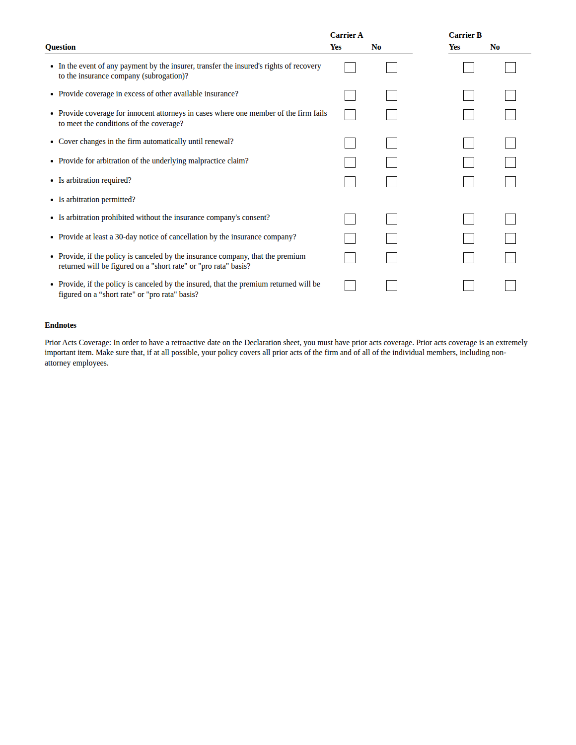| Question | Carrier A | | Carrier B |
| --- | --- | --- | --- |
| Yes | No | Yes | No |
| In the event of any payment by the insurer, transfer the insured's rights of recovery to the insurance company (subrogation)? | | | | | |
| Provide coverage in excess of other available insurance? | | | | | |
| Provide coverage for innocent attorneys in cases where one member of the firm fails to meet the conditions of the coverage? | | | | | |
| Cover changes in the firm automatically until renewal? | | | | | |
| Provide for arbitration of the underlying malpractice claim? | | | | | |
| Is arbitration required? | | | | | |
| Is arbitration permitted? | | | | | |
| Is arbitration prohibited without the insurance company's consent? | | | | | |
| Provide at least a 30-day notice of cancellation by the insurance company? | | | | | |
| Provide, if the policy is canceled by the insurance company, that the premium returned will be figured on a "short rate" or "pro rata" basis? | | | | | |
| Provide, if the policy is canceled by the insured, that the premium returned will be figured on a “short rate" or "pro rata" basis? | | | | | |
Endnotes
Prior Acts Coverage: In order to have a retroactive date on the Declaration sheet, you must have prior acts coverage. Prior acts coverage is an extremely important item. Make sure that, if at all possible, your policy covers all prior acts of the firm and of all of the individual members, including non-attorney employees.